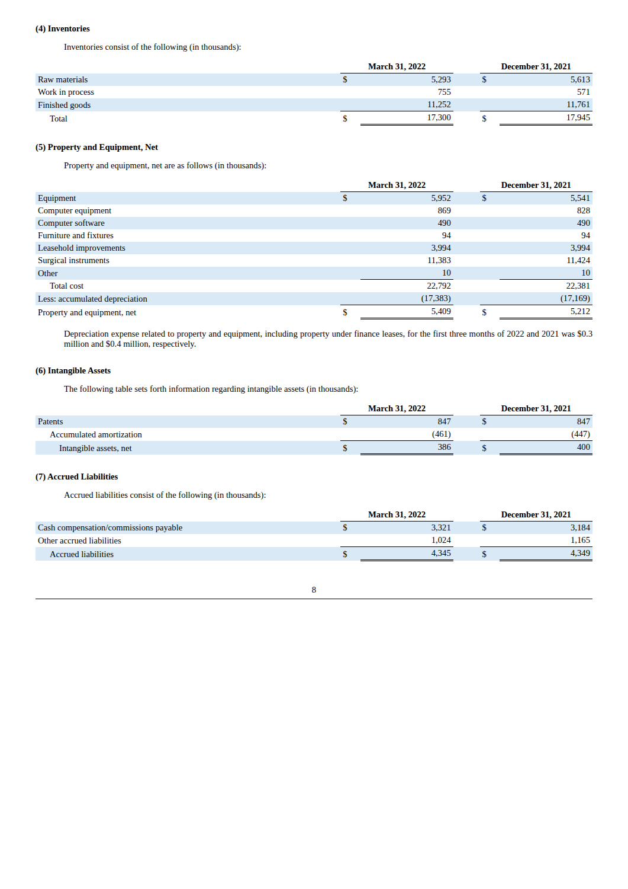(4) Inventories
Inventories consist of the following (in thousands):
| | March 31, 2022 | | December 31, 2021 |
| Raw materials | $ | 5,293 | | $ | 5,613 |
| Work in process | | 755 | | | 571 |
| Finished goods | | 11,252 | | | 11,761 |
| Total | $ | 17,300 | | $ | 17,945 |
(5) Property and Equipment, Net
Property and equipment, net are as follows (in thousands):
| | March 31, 2022 | | December 31, 2021 |
| Equipment | $ | 5,952 | | $ | 5,541 |
| Computer equipment | | 869 | | | 828 |
| Computer software | | 490 | | | 490 |
| Furniture and fixtures | | 94 | | | 94 |
| Leasehold improvements | | 3,994 | | | 3,994 |
| Surgical instruments | | 11,383 | | | 11,424 |
| Other | | 10 | | | 10 |
| Total cost | | 22,792 | | | 22,381 |
| Less: accumulated depreciation | | (17,383) | | | (17,169) |
| Property and equipment, net | $ | 5,409 | | $ | 5,212 |
Depreciation expense related to property and equipment, including property under finance leases, for the first three months of 2022 and 2021 was $0.3 million and $0.4 million, respectively.
(6) Intangible Assets
The following table sets forth information regarding intangible assets (in thousands):
| | March 31, 2022 | | December 31, 2021 |
| Patents | $ | 847 | | $ | 847 |
| Accumulated amortization | | (461) | | | (447) |
| Intangible assets, net | $ | 386 | | $ | 400 |
(7) Accrued Liabilities
Accrued liabilities consist of the following (in thousands):
| | March 31, 2022 | | December 31, 2021 |
| Cash compensation/commissions payable | $ | 3,321 | | $ | 3,184 |
| Other accrued liabilities | | 1,024 | | | 1,165 |
| Accrued liabilities | $ | 4,345 | | $ | 4,349 |
8